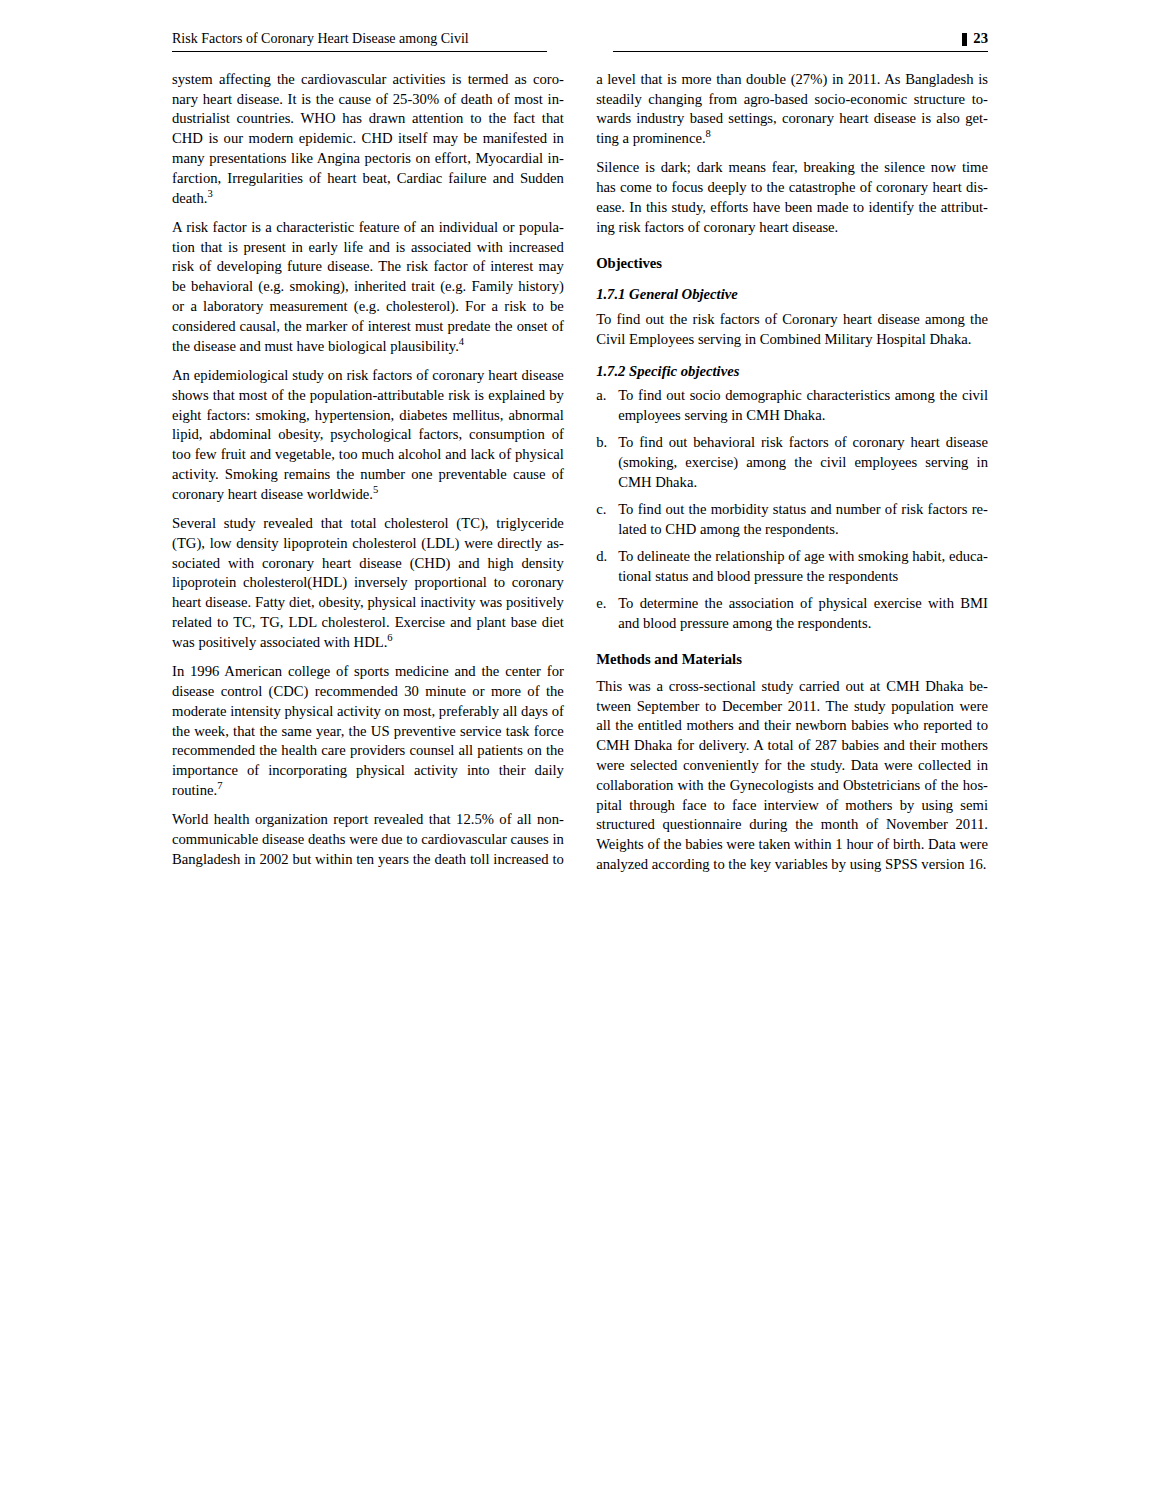Risk Factors of Coronary Heart Disease among Civil
23
system affecting the cardiovascular activities is termed as coronary heart disease. It is the cause of 25-30% of death of most industrialist countries. WHO has drawn attention to the fact that CHD is our modern epidemic. CHD itself may be manifested in many presentations like Angina pectoris on effort, Myocardial infarction, Irregularities of heart beat, Cardiac failure and Sudden death.3
A risk factor is a characteristic feature of an individual or population that is present in early life and is associated with increased risk of developing future disease. The risk factor of interest may be behavioral (e.g. smoking), inherited trait (e.g. Family history) or a laboratory measurement (e.g. cholesterol). For a risk to be considered causal, the marker of interest must predate the onset of the disease and must have biological plausibility.4
An epidemiological study on risk factors of coronary heart disease shows that most of the population-attributable risk is explained by eight factors: smoking, hypertension, diabetes mellitus, abnormal lipid, abdominal obesity, psychological factors, consumption of too few fruit and vegetable, too much alcohol and lack of physical activity. Smoking remains the number one preventable cause of coronary heart disease worldwide.5
Several study revealed that total cholesterol (TC), triglyceride (TG), low density lipoprotein cholesterol (LDL) were directly associated with coronary heart disease (CHD) and high density lipoprotein cholesterol(HDL) inversely proportional to coronary heart disease. Fatty diet, obesity, physical inactivity was positively related to TC, TG, LDL cholesterol. Exercise and plant base diet was positively associated with HDL.6
In 1996 American college of sports medicine and the center for disease control (CDC) recommended 30 minute or more of the moderate intensity physical activity on most, preferably all days of the week, that the same year, the US preventive service task force recommended the health care providers counsel all patients on the importance of incorporating physical activity into their daily routine.7
World health organization report revealed that 12.5% of all non-communicable disease deaths were due to cardiovascular causes in Bangladesh in 2002 but within ten years the death toll increased to a level that is more than double (27%) in 2011. As Bangladesh is steadily changing from agro-based socio-economic structure towards industry based settings, coronary heart disease is also getting a prominence.8
Silence is dark; dark means fear, breaking the silence now time has come to focus deeply to the catastrophe of coronary heart disease. In this study, efforts have been made to identify the attributing risk factors of coronary heart disease.
Objectives
1.7.1 General Objective
To find out the risk factors of Coronary heart disease among the Civil Employees serving in Combined Military Hospital Dhaka.
1.7.2 Specific objectives
a. To find out socio demographic characteristics among the civil employees serving in CMH Dhaka.
b. To find out behavioral risk factors of coronary heart disease (smoking, exercise) among the civil employees serving in CMH Dhaka.
c. To find out the morbidity status and number of risk factors related to CHD among the respondents.
d. To delineate the relationship of age with smoking habit, educational status and blood pressure the respondents
e. To determine the association of physical exercise with BMI and blood pressure among the respondents.
Methods and Materials
This was a cross-sectional study carried out at CMH Dhaka between September to December 2011. The study population were all the entitled mothers and their newborn babies who reported to CMH Dhaka for delivery. A total of 287 babies and their mothers were selected conveniently for the study. Data were collected in collaboration with the Gynecologists and Obstetricians of the hospital through face to face interview of mothers by using semi structured questionnaire during the month of November 2011. Weights of the babies were taken within 1 hour of birth. Data were analyzed according to the key variables by using SPSS version 16.